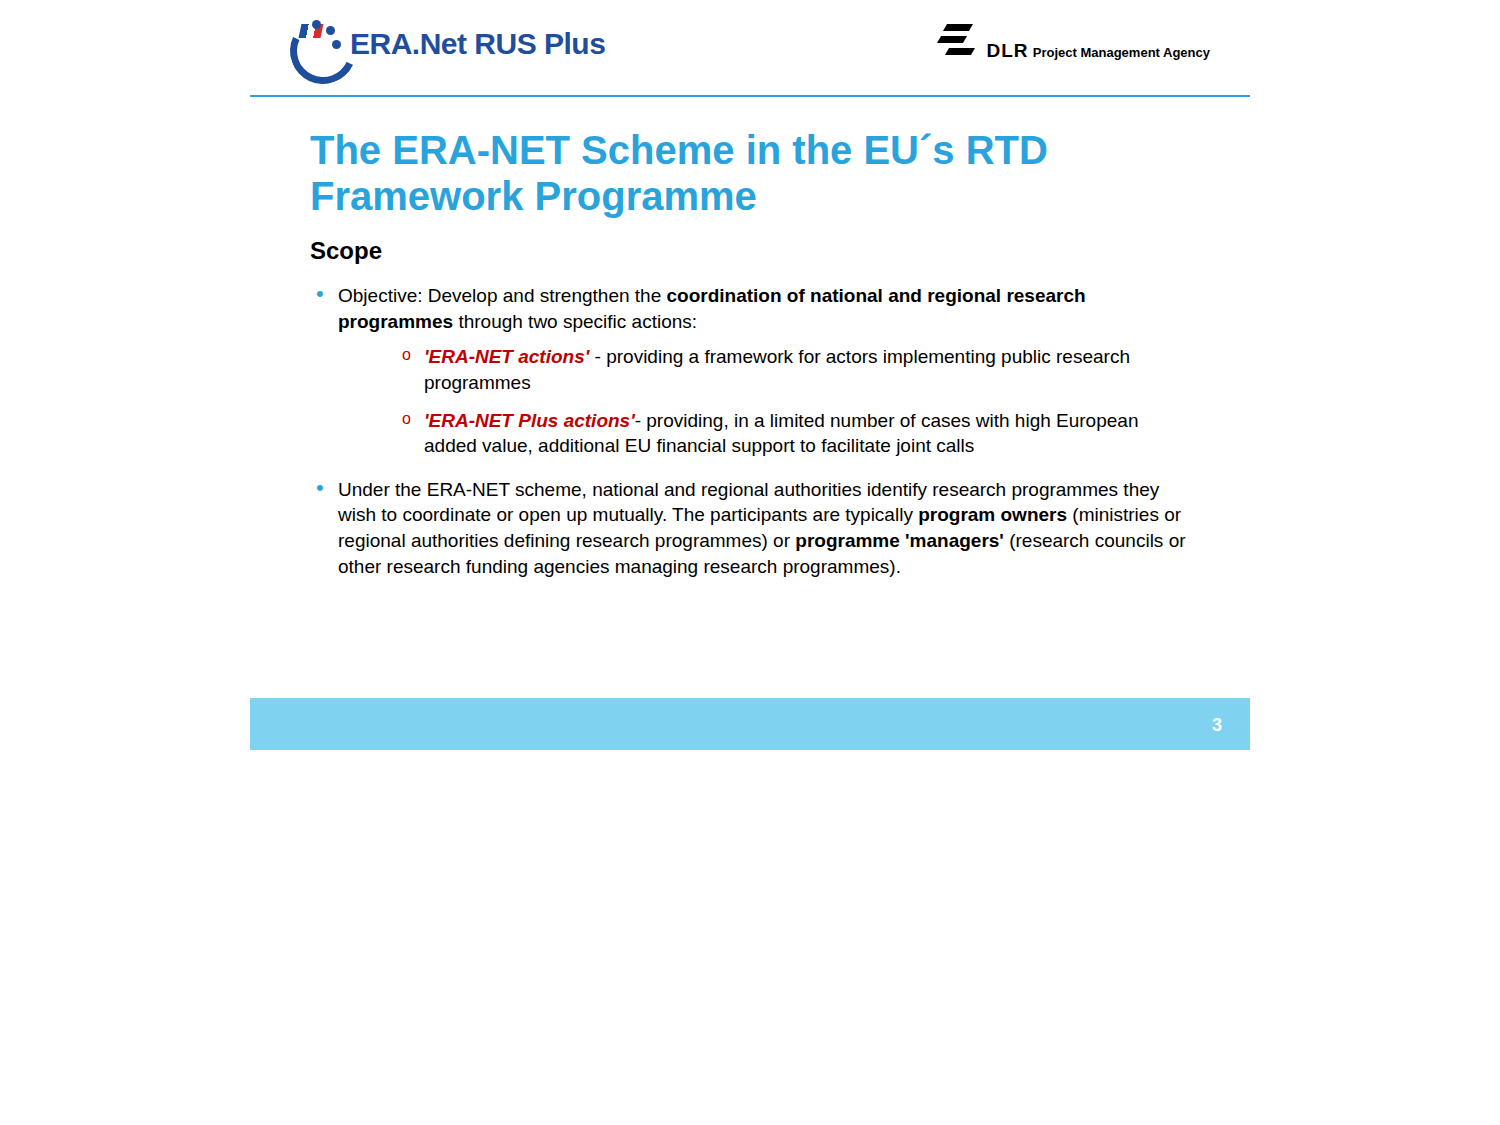ERA.Net RUS Plus
DLR Project Management Agency
The ERA-NET Scheme in the EU´s RTD
Framework Programme
Scope
Objective: Develop and strengthen the coordination of national and regional research programmes through two specific actions:
'ERA-NET actions' - providing a framework for actors implementing public research programmes
'ERA-NET Plus actions'- providing, in a limited number of cases with high European added value, additional EU financial support to facilitate joint calls
Under the ERA-NET scheme, national and regional authorities identify research programmes they wish to coordinate or open up mutually. The participants are typically program owners (ministries or regional authorities defining research programmes) or programme 'managers' (research councils or other research funding agencies managing research programmes).
3